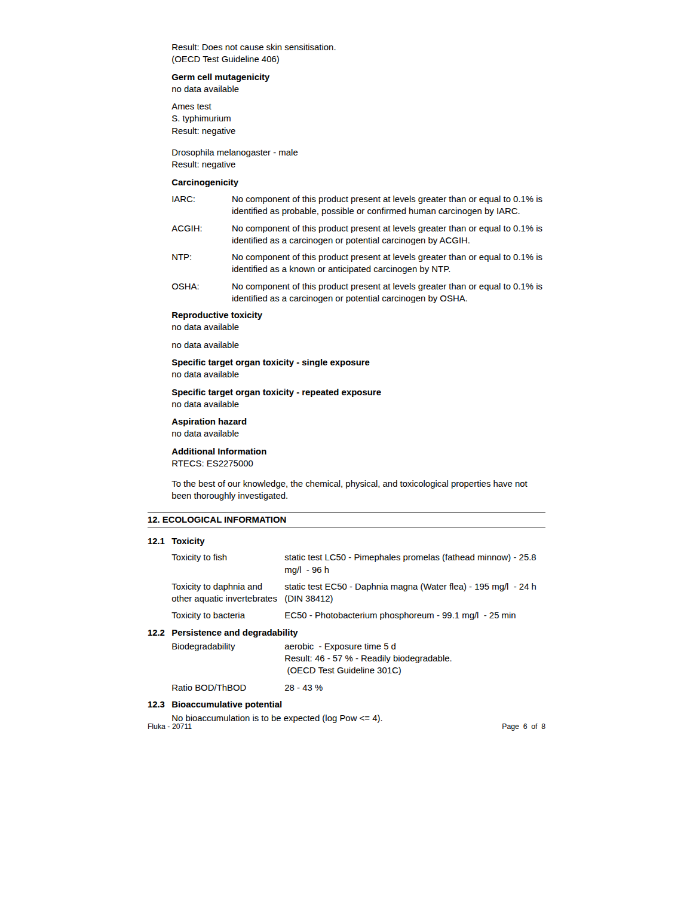Result: Does not cause skin sensitisation.
(OECD Test Guideline 406)
Germ cell mutagenicity
no data available
Ames test
S. typhimurium
Result: negative
Drosophila melanogaster - male
Result: negative
Carcinogenicity
| IARC: | No component of this product present at levels greater than or equal to 0.1% is identified as probable, possible or confirmed human carcinogen by IARC. |
| ACGIH: | No component of this product present at levels greater than or equal to 0.1% is identified as a carcinogen or potential carcinogen by ACGIH. |
| NTP: | No component of this product present at levels greater than or equal to 0.1% is identified as a known or anticipated carcinogen by NTP. |
| OSHA: | No component of this product present at levels greater than or equal to 0.1% is identified as a carcinogen or potential carcinogen by OSHA. |
Reproductive toxicity
no data available
no data available
Specific target organ toxicity - single exposure
no data available
Specific target organ toxicity - repeated exposure
no data available
Aspiration hazard
no data available
Additional Information
RTECS: ES2275000
To the best of our knowledge, the chemical, physical, and toxicological properties have not been thoroughly investigated.
12. ECOLOGICAL INFORMATION
12.1
Toxicity
| Toxicity to fish | static test LC50 - Pimephales promelas (fathead minnow) - 25.8 mg/l - 96 h |
| Toxicity to daphnia and other aquatic invertebrates | static test EC50 - Daphnia magna (Water flea) - 195 mg/l - 24 h (DIN 38412) |
| Toxicity to bacteria | EC50 - Photobacterium phosphoreum - 99.1 mg/l - 25 min |
12.2
Persistence and degradability
| Biodegradability | aerobic - Exposure time 5 d Result: 46 - 57 % - Readily biodegradable. (OECD Test Guideline 301C) |
| Ratio BOD/ThBOD | 28 - 43 % |
12.3
Bioaccumulative potential
No bioaccumulation is to be expected (log Pow <= 4).
Fluka - 20711
Page 6 of 8